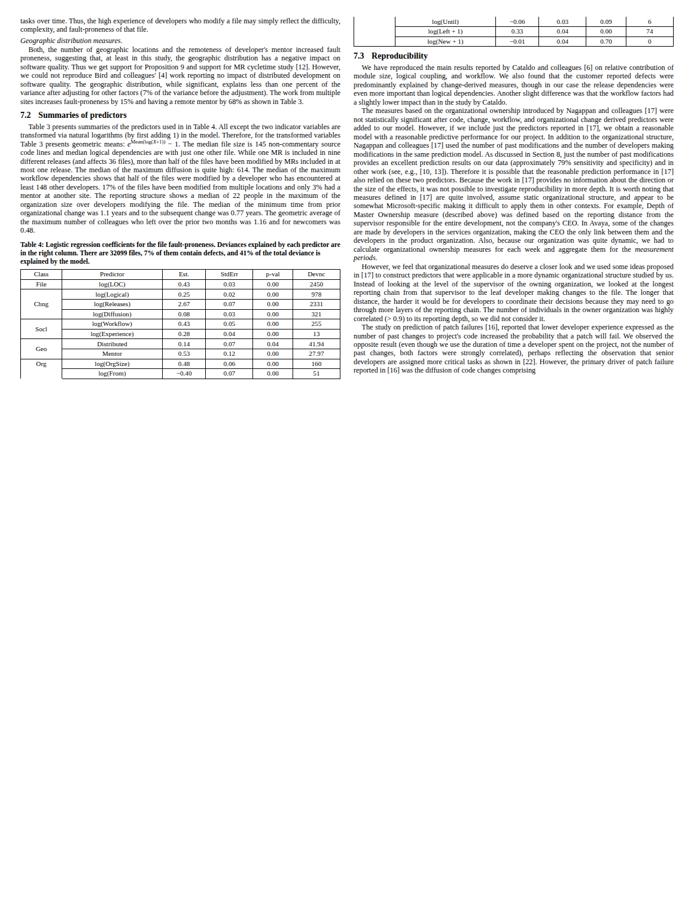tasks over time. Thus, the high experience of developers who modify a file may simply reflect the difficulty, complexity, and fault-proneness of that file.
Geographic distribution measures.
Both, the number of geographic locations and the remoteness of developer's mentor increased fault proneness, suggesting that, at least in this study, the geographic distribution has a negative impact on software quality. Thus we get support for Proposition 9 and support for MR cycletime study [12]. However, we could not reproduce Bird and colleagues' [4] work reporting no impact of distributed development on software quality. The geographic distribution, while significant, explains less than one percent of the variance after adjusting for other factors (7% of the variance before the adjustment). The work from multiple sites increases fault-proneness by 15% and having a remote mentor by 68% as shown in Table 3.
7.2 Summaries of predictors
Table 3 presents summaries of the predictors used in in Table 4. All except the two indicator variables are transformed via natural logarithms (by first adding 1) in the model. Therefore, for the transformed variables Table 3 presents geometric means: eMean(log(X+1)) − 1. The median file size is 145 non-commentary source code lines and median logical dependencies are with just one other file. While one MR is included in nine different releases (and affects 36 files), more than half of the files have been modified by MRs included in at most one release. The median of the maximum diffusion is quite high: 614. The median of the maximum workflow dependencies shows that half of the files were modified by a developer who has encountered at least 148 other developers. 17% of the files have been modified from multiple locations and only 3% had a mentor at another site. The reporting structure shows a median of 22 people in the maximum of the organization size over developers modifying the file. The median of the minimum time from prior organizational change was 1.1 years and to the subsequent change was 0.77 years. The geometric average of the maximum number of colleagues who left over the prior two months was 1.16 and for newcomers was 0.48.
Table 4: Logistic regression coefficients for the file fault-proneness. Deviances explained by each predictor are in the right column. There are 32099 files, 7% of them contain defects, and 41% of the total deviance is explained by the model.
| Class | Predictor | Est. | StdErr | p-val | Devnc |
| --- | --- | --- | --- | --- | --- |
| File | log(LOC) | 0.43 | 0.03 | 0.00 | 2450 |
| Chng | log(Logical) | 0.25 | 0.02 | 0.00 | 978 |
| log(Releases) | 2.67 | 0.07 | 0.00 | 2331 |
| log(Diffusion) | 0.08 | 0.03 | 0.00 | 321 |
| Socl | log(Workflow) | 0.43 | 0.05 | 0.00 | 255 |
| log(Experience) | 0.28 | 0.04 | 0.00 | 13 |
| Geo | Distributed | 0.14 | 0.07 | 0.04 | 41.94 |
| Mentor | 0.53 | 0.12 | 0.00 | 27.97 |
| Org | log(OrgSize) | 0.48 | 0.06 | 0.00 | 160 |
| log(From) | −0.40 | 0.07 | 0.00 | 51 |
| log(Until) | −0.06 | 0.03 | 0.09 | 6 |
| log(Left + 1) | 0.33 | 0.04 | 0.00 | 74 |
| log(New + 1) | −0.01 | 0.04 | 0.70 | 0 |
7.3 Reproducibility
We have reproduced the main results reported by Cataldo and colleagues [6] on relative contribution of module size, logical coupling, and workflow. We also found that the customer reported defects were predominantly explained by change-derived measures, though in our case the release dependencies were even more important than logical dependencies. Another slight difference was that the workflow factors had a slightly lower impact than in the study by Cataldo.
The measures based on the organizational ownership introduced by Nagappan and colleagues [17] were not statistically significant after code, change, workflow, and organizational change derived predictors were added to our model. However, if we include just the predictors reported in [17], we obtain a reasonable model with a reasonable predictive performance for our project. In addition to the organizational structure, Nagappan and colleagues [17] used the number of past modifications and the number of developers making modifications in the same prediction model. As discussed in Section 8, just the number of past modifications provides an excellent prediction results on our data (approximately 79% sensitivity and specificity) and in other work (see, e.g., [10, 13]). Therefore it is possible that the reasonable prediction performance in [17] also relied on these two predictors. Because the work in [17] provides no information about the direction or the size of the effects, it was not possible to investigate reproducibility in more depth. It is worth noting that measures defined in [17] are quite involved, assume static organizational structure, and appear to be somewhat Microsoft-specific making it difficult to apply them in other contexts. For example, Depth of Master Ownership measure (described above) was defined based on the reporting distance from the supervisor responsible for the entire development, not the company's CEO. In Avaya, some of the changes are made by developers in the services organization, making the CEO the only link between them and the developers in the product organization. Also, because our organization was quite dynamic, we had to calculate organizational ownership measures for each week and aggregate them for the measurement periods.
However, we feel that organizational measures do deserve a closer look and we used some ideas proposed in [17] to construct predictors that were applicable in a more dynamic organizational structure studied by us. Instead of looking at the level of the supervisor of the owning organization, we looked at the longest reporting chain from that supervisor to the leaf developer making changes to the file. The longer that distance, the harder it would be for developers to coordinate their decisions because they may need to go through more layers of the reporting chain. The number of individuals in the owner organization was highly correlated (> 0.9) to its reporting depth, so we did not consider it.
The study on prediction of patch failures [16], reported that lower developer experience expressed as the number of past changes to project's code increased the probability that a patch will fail. We observed the opposite result (even though we use the duration of time a developer spent on the project, not the number of past changes, both factors were strongly correlated), perhaps reflecting the observation that senior developers are assigned more critical tasks as shown in [22]. However, the primary driver of patch failure reported in [16] was the diffusion of code changes comprising